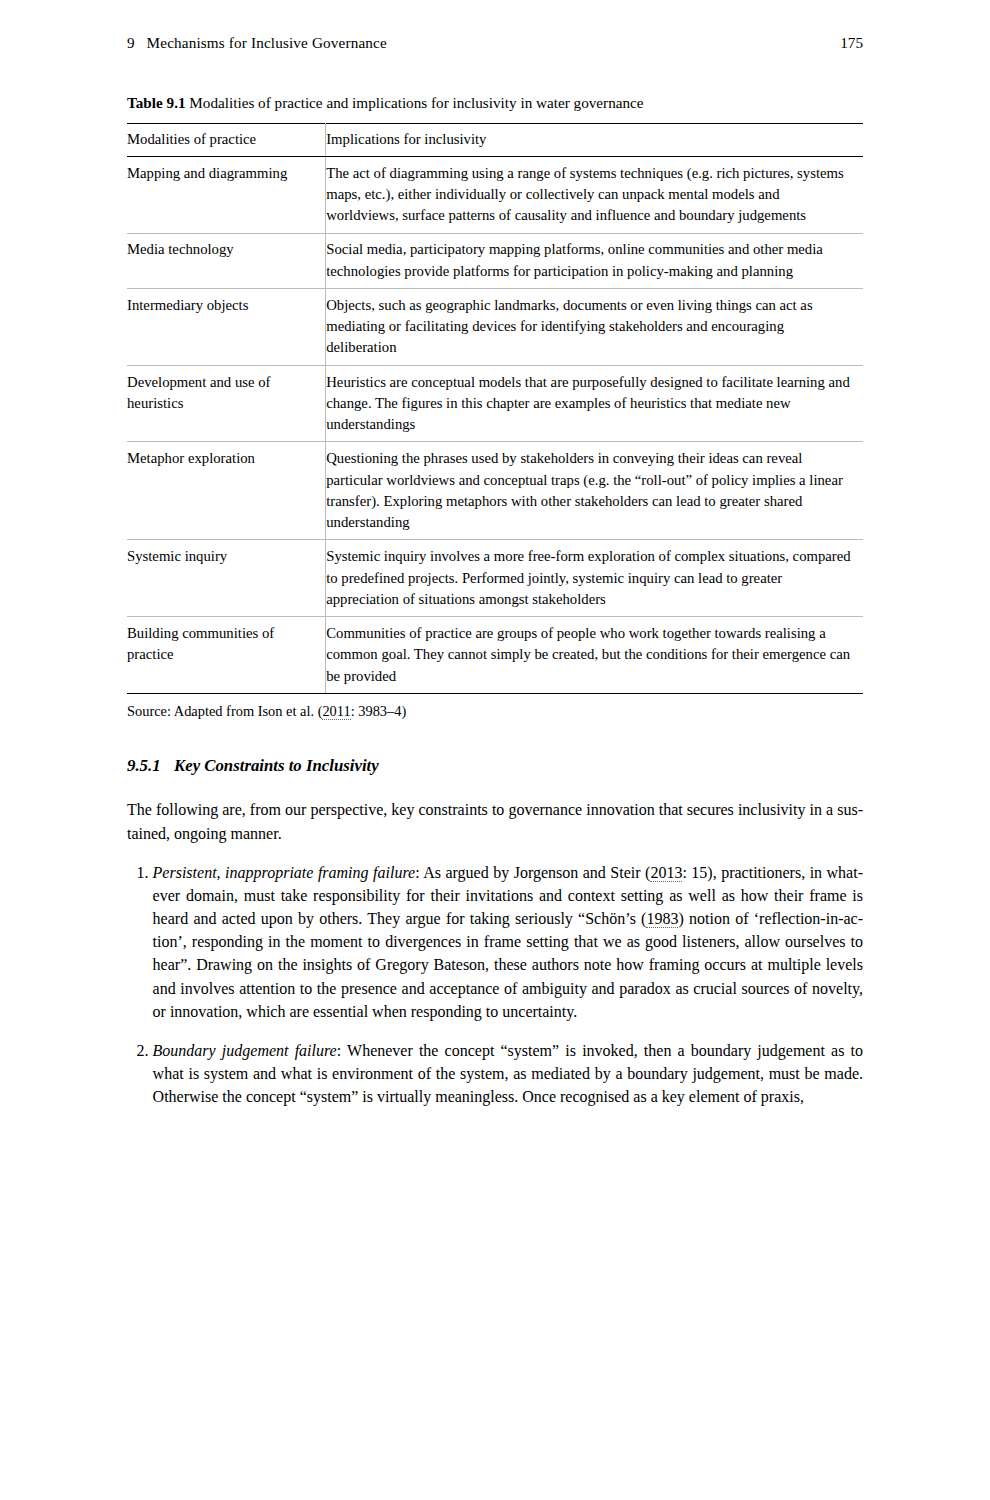9 Mechanisms for Inclusive Governance 175
Table 9.1 Modalities of practice and implications for inclusivity in water governance
| Modalities of practice | Implications for inclusivity |
| --- | --- |
| Mapping and diagramming | The act of diagramming using a range of systems techniques (e.g. rich pictures, systems maps, etc.), either individually or collectively can unpack mental models and worldviews, surface patterns of causality and influence and boundary judgements |
| Media technology | Social media, participatory mapping platforms, online communities and other media technologies provide platforms for participation in policy-making and planning |
| Intermediary objects | Objects, such as geographic landmarks, documents or even living things can act as mediating or facilitating devices for identifying stakeholders and encouraging deliberation |
| Development and use of heuristics | Heuristics are conceptual models that are purposefully designed to facilitate learning and change. The figures in this chapter are examples of heuristics that mediate new understandings |
| Metaphor exploration | Questioning the phrases used by stakeholders in conveying their ideas can reveal particular worldviews and conceptual traps (e.g. the “roll-out” of policy implies a linear transfer). Exploring metaphors with other stakeholders can lead to greater shared understanding |
| Systemic inquiry | Systemic inquiry involves a more free-form exploration of complex situations, compared to predefined projects. Performed jointly, systemic inquiry can lead to greater appreciation of situations amongst stakeholders |
| Building communities of practice | Communities of practice are groups of people who work together towards realising a common goal. They cannot simply be created, but the conditions for their emergence can be provided |
Source: Adapted from Ison et al. (2011: 3983–4)
9.5.1 Key Constraints to Inclusivity
The following are, from our perspective, key constraints to governance innovation that secures inclusivity in a sustained, ongoing manner.
Persistent, inappropriate framing failure: As argued by Jorgenson and Steir (2013: 15), practitioners, in whatever domain, must take responsibility for their invitations and context setting as well as how their frame is heard and acted upon by others. They argue for taking seriously “Schön’s (1983) notion of ‘reflection-in-action’, responding in the moment to divergences in frame setting that we as good listeners, allow ourselves to hear”. Drawing on the insights of Gregory Bateson, these authors note how framing occurs at multiple levels and involves attention to the presence and acceptance of ambiguity and paradox as crucial sources of novelty, or innovation, which are essential when responding to uncertainty.
Boundary judgement failure: Whenever the concept “system” is invoked, then a boundary judgement as to what is system and what is environment of the system, as mediated by a boundary judgement, must be made. Otherwise the concept “system” is virtually meaningless. Once recognised as a key element of praxis,